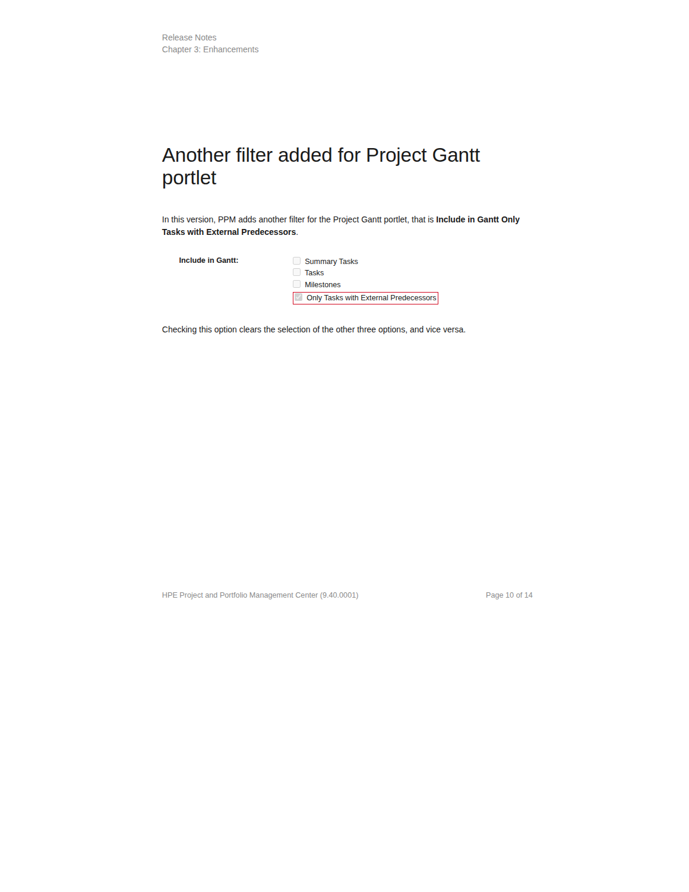Release Notes
Chapter 3: Enhancements
Another filter added for Project Gantt portlet
In this version, PPM adds another filter for the Project Gantt portlet, that is Include in Gantt Only Tasks with External Predecessors.
| Include in Gantt: | Summary Tasks Tasks Milestones Only Tasks with External Predecessors |
Checking this option clears the selection of the other three options, and vice versa.
HPE Project and Portfolio Management Center (9.40.0001) Page 10 of 14